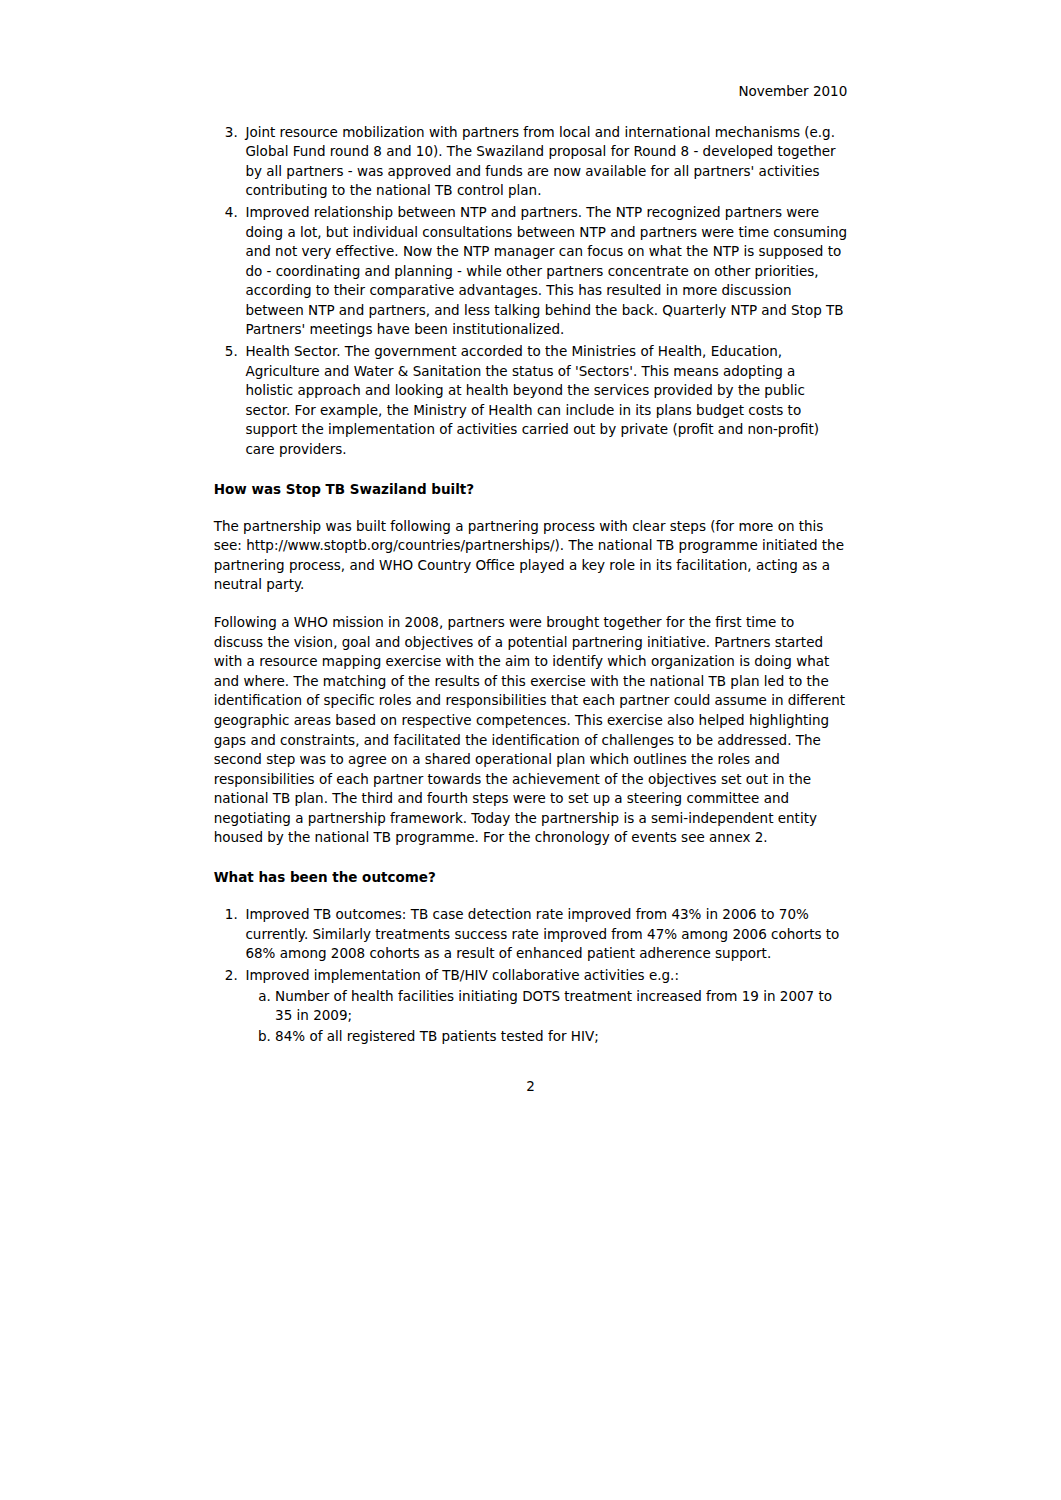November 2010
Joint resource mobilization with partners from local and international mechanisms (e.g. Global Fund round 8 and 10). The Swaziland proposal for Round 8 - developed together by all partners - was approved and funds are now available for all partners' activities contributing to the national TB control plan.
Improved relationship between NTP and partners. The NTP recognized partners were doing a lot, but individual consultations between NTP and partners were time consuming and not very effective. Now the NTP manager can focus on what the NTP is supposed to do - coordinating and planning - while other partners concentrate on other priorities, according to their comparative advantages. This has resulted in more discussion between NTP and partners, and less talking behind the back. Quarterly NTP and Stop TB Partners' meetings have been institutionalized.
Health Sector. The government accorded to the Ministries of Health, Education, Agriculture and Water & Sanitation the status of 'Sectors'. This means adopting a holistic approach and looking at health beyond the services provided by the public sector. For example, the Ministry of Health can include in its plans budget costs to support the implementation of activities carried out by private (profit and non-profit) care providers.
How was Stop TB Swaziland built?
The partnership was built following a partnering process with clear steps (for more on this see: http://www.stoptb.org/countries/partnerships/). The national TB programme initiated the partnering process, and WHO Country Office played a key role in its facilitation, acting as a neutral party.
Following a WHO mission in 2008, partners were brought together for the first time to discuss the vision, goal and objectives of a potential partnering initiative. Partners started with a resource mapping exercise with the aim to identify which organization is doing what and where. The matching of the results of this exercise with the national TB plan led to the identification of specific roles and responsibilities that each partner could assume in different geographic areas based on respective competences. This exercise also helped highlighting gaps and constraints, and facilitated the identification of challenges to be addressed. The second step was to agree on a shared operational plan which outlines the roles and responsibilities of each partner towards the achievement of the objectives set out in the national TB plan. The third and fourth steps were to set up a steering committee and negotiating a partnership framework. Today the partnership is a semi-independent entity housed by the national TB programme. For the chronology of events see annex 2.
What has been the outcome?
Improved TB outcomes: TB case detection rate improved from 43% in 2006 to 70% currently. Similarly treatments success rate improved from 47% among 2006 cohorts to 68% among 2008 cohorts as a result of enhanced patient adherence support.
Improved implementation of TB/HIV collaborative activities e.g.:
Number of health facilities initiating DOTS treatment increased from 19 in 2007 to 35 in 2009;
84% of all registered TB patients tested for HIV;
2